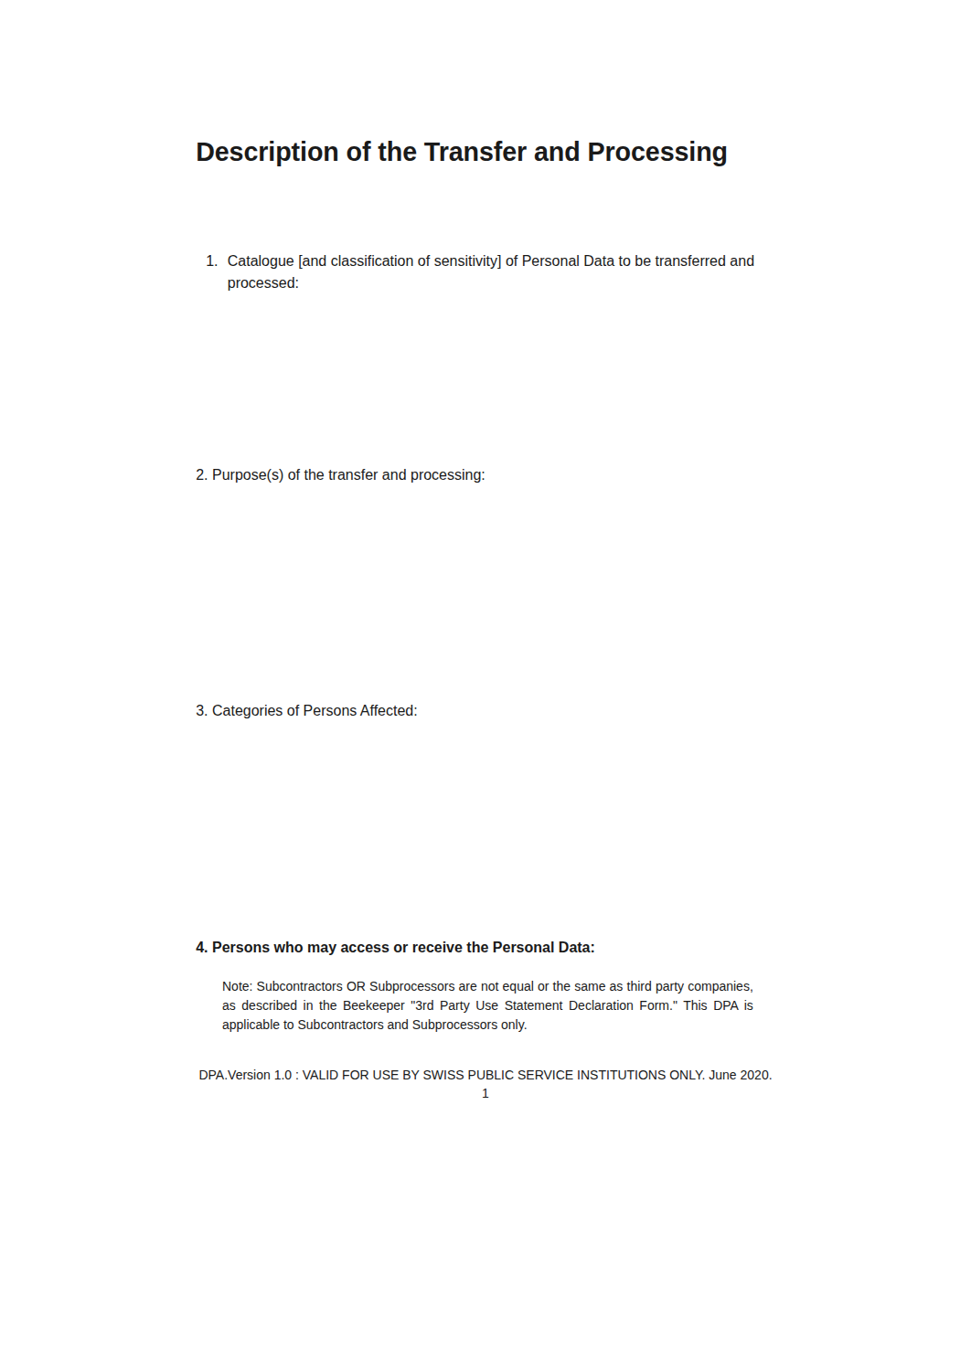Description of the Transfer and Processing
Catalogue [and classification of sensitivity] of Personal Data to be transferred and processed:
2. Purpose(s) of the transfer and processing:
3. Categories of Persons Affected:
4. Persons who may access or receive the Personal Data:
Note: Subcontractors OR Subprocessors are not equal or the same as third party companies, as described in the Beekeeper "3rd Party Use Statement Declaration Form." This DPA is applicable to Subcontractors and Subprocessors only.
DPA.Version 1.0 : VALID FOR USE BY SWISS PUBLIC SERVICE INSTITUTIONS ONLY. June 2020. 1